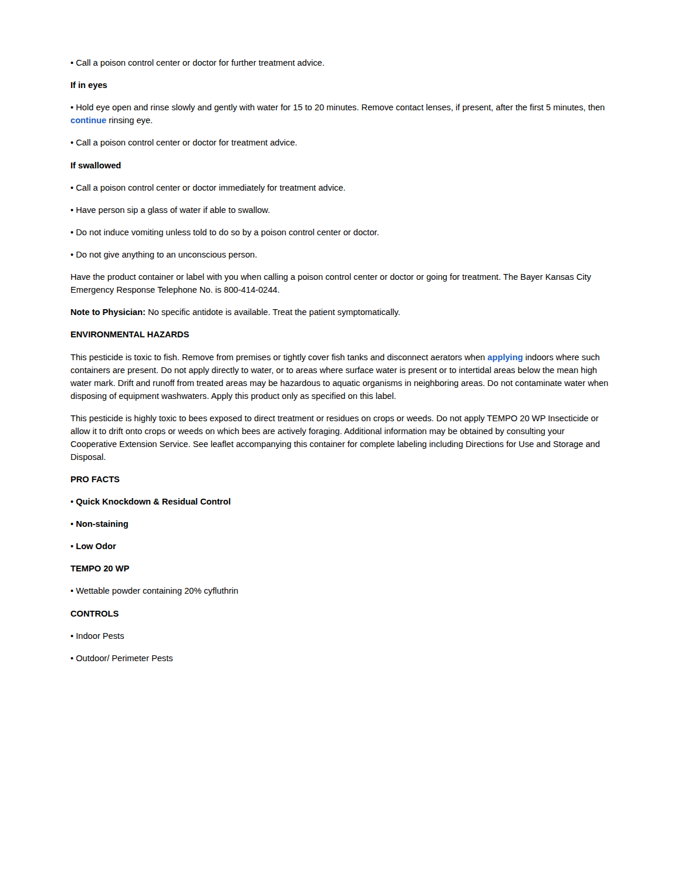• Call a poison control center or doctor for further treatment advice.
If in eyes
• Hold eye open and rinse slowly and gently with water for 15 to 20 minutes. Remove contact lenses, if present, after the first 5 minutes, then continue rinsing eye.
• Call a poison control center or doctor for treatment advice.
If swallowed
• Call a poison control center or doctor immediately for treatment advice.
• Have person sip a glass of water if able to swallow.
• Do not induce vomiting unless told to do so by a poison control center or doctor.
• Do not give anything to an unconscious person.
Have the product container or label with you when calling a poison control center or doctor or going for treatment. The Bayer Kansas City Emergency Response Telephone No. is 800-414-0244.
Note to Physician: No specific antidote is available. Treat the patient symptomatically.
ENVIRONMENTAL HAZARDS
This pesticide is toxic to fish. Remove from premises or tightly cover fish tanks and disconnect aerators when applying indoors where such containers are present. Do not apply directly to water, or to areas where surface water is present or to intertidal areas below the mean high water mark. Drift and runoff from treated areas may be hazardous to aquatic organisms in neighboring areas. Do not contaminate water when disposing of equipment washwaters. Apply this product only as specified on this label.
This pesticide is highly toxic to bees exposed to direct treatment or residues on crops or weeds. Do not apply TEMPO 20 WP Insecticide or allow it to drift onto crops or weeds on which bees are actively foraging. Additional information may be obtained by consulting your Cooperative Extension Service. See leaflet accompanying this container for complete labeling including Directions for Use and Storage and Disposal.
PRO FACTS
• Quick Knockdown & Residual Control
• Non-staining
• Low Odor
TEMPO 20 WP
• Wettable powder containing 20% cyfluthrin
CONTROLS
• Indoor Pests
• Outdoor/ Perimeter Pests